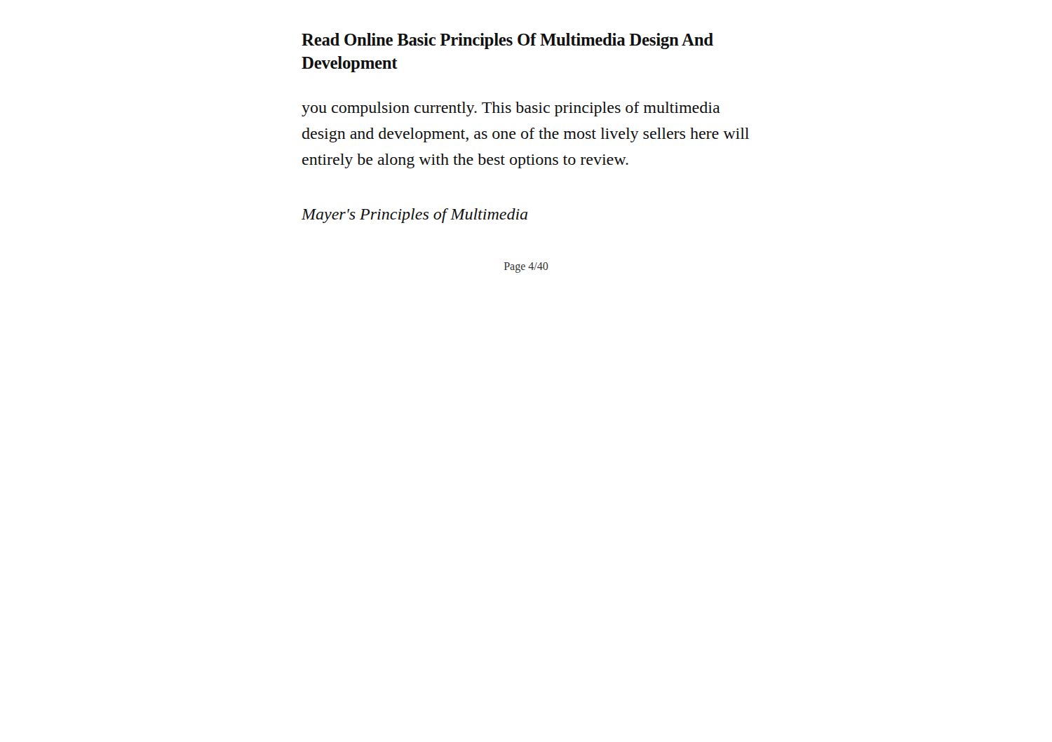Read Online Basic Principles Of Multimedia Design And Development
you compulsion currently. This basic principles of multimedia design and development, as one of the most lively sellers here will entirely be along with the best options to review.
Mayer's Principles of Multimedia
Page 4/40